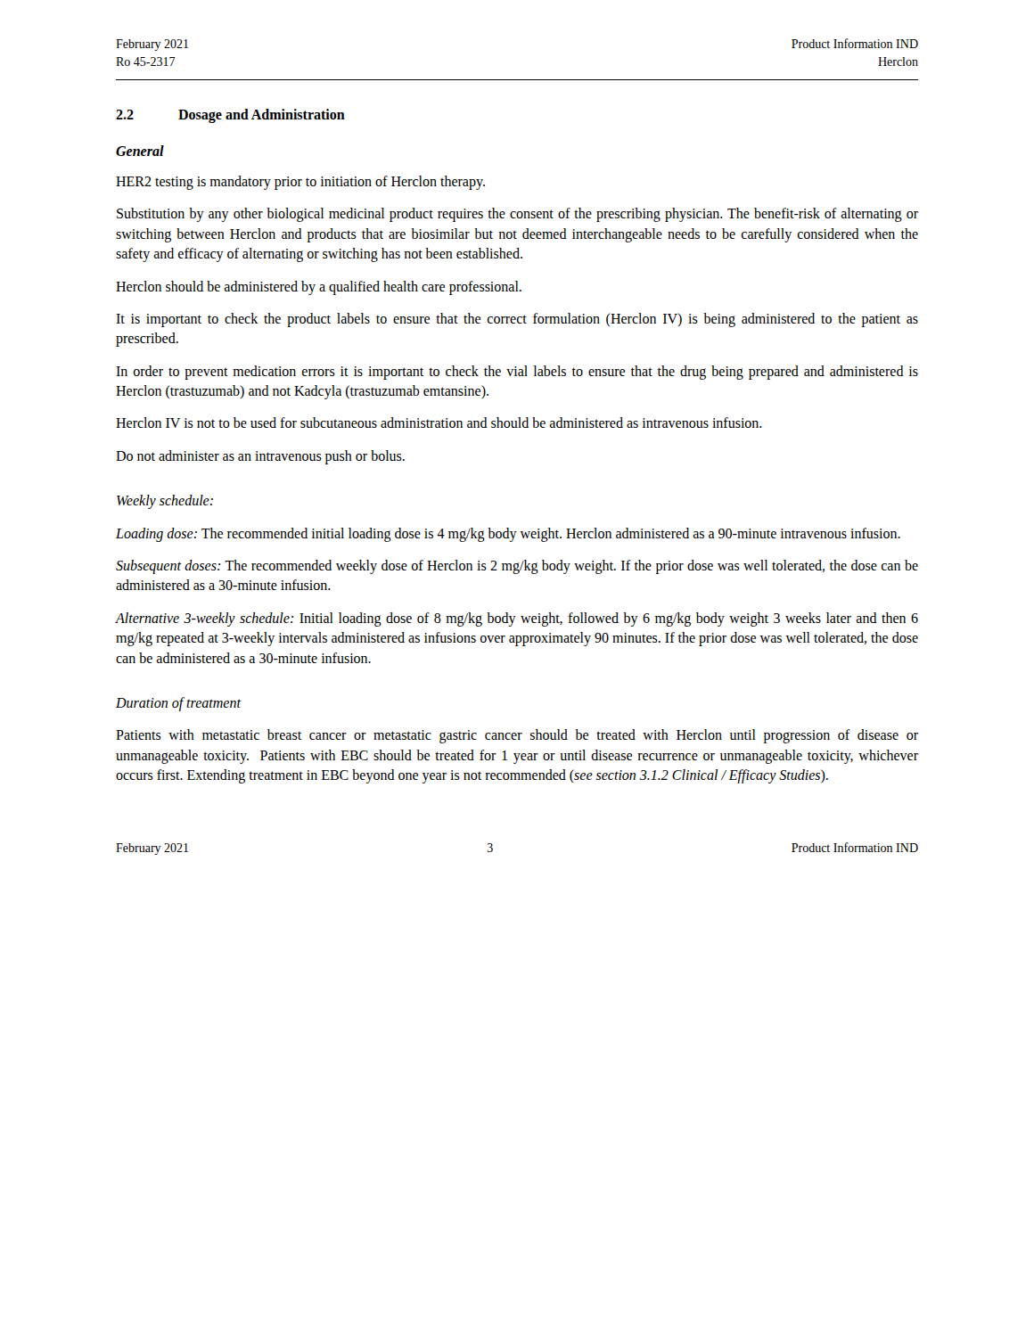February 2021
Ro 45-2317
Product Information IND
Herclon
2.2 Dosage and Administration
General
HER2 testing is mandatory prior to initiation of Herclon therapy.
Substitution by any other biological medicinal product requires the consent of the prescribing physician. The benefit-risk of alternating or switching between Herclon and products that are biosimilar but not deemed interchangeable needs to be carefully considered when the safety and efficacy of alternating or switching has not been established.
Herclon should be administered by a qualified health care professional.
It is important to check the product labels to ensure that the correct formulation (Herclon IV) is being administered to the patient as prescribed.
In order to prevent medication errors it is important to check the vial labels to ensure that the drug being prepared and administered is Herclon (trastuzumab) and not Kadcyla (trastuzumab emtansine).
Herclon IV is not to be used for subcutaneous administration and should be administered as intravenous infusion.
Do not administer as an intravenous push or bolus.
Weekly schedule:
Loading dose: The recommended initial loading dose is 4 mg/kg body weight. Herclon administered as a 90-minute intravenous infusion.
Subsequent doses: The recommended weekly dose of Herclon is 2 mg/kg body weight. If the prior dose was well tolerated, the dose can be administered as a 30-minute infusion.
Alternative 3-weekly schedule: Initial loading dose of 8 mg/kg body weight, followed by 6 mg/kg body weight 3 weeks later and then 6 mg/kg repeated at 3-weekly intervals administered as infusions over approximately 90 minutes. If the prior dose was well tolerated, the dose can be administered as a 30-minute infusion.
Duration of treatment
Patients with metastatic breast cancer or metastatic gastric cancer should be treated with Herclon until progression of disease or unmanageable toxicity. Patients with EBC should be treated for 1 year or until disease recurrence or unmanageable toxicity, whichever occurs first. Extending treatment in EBC beyond one year is not recommended (see section 3.1.2 Clinical / Efficacy Studies).
February 2021
3
Product Information IND